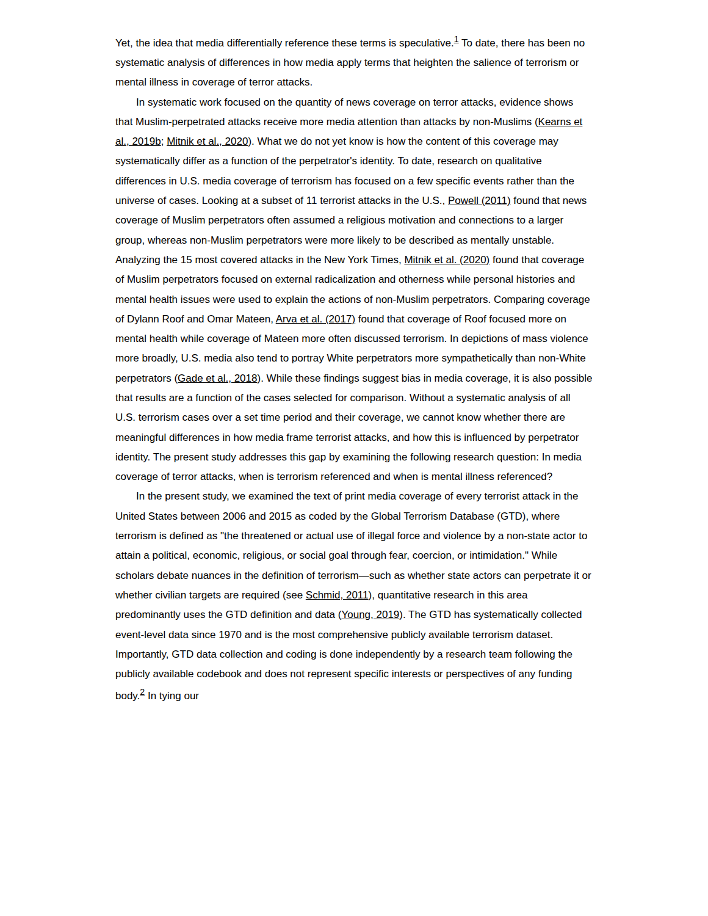Yet, the idea that media differentially reference these terms is speculative.1 To date, there has been no systematic analysis of differences in how media apply terms that heighten the salience of terrorism or mental illness in coverage of terror attacks.
In systematic work focused on the quantity of news coverage on terror attacks, evidence shows that Muslim-perpetrated attacks receive more media attention than attacks by non-Muslims (Kearns et al., 2019b; Mitnik et al., 2020). What we do not yet know is how the content of this coverage may systematically differ as a function of the perpetrator's identity. To date, research on qualitative differences in U.S. media coverage of terrorism has focused on a few specific events rather than the universe of cases. Looking at a subset of 11 terrorist attacks in the U.S., Powell (2011) found that news coverage of Muslim perpetrators often assumed a religious motivation and connections to a larger group, whereas non-Muslim perpetrators were more likely to be described as mentally unstable. Analyzing the 15 most covered attacks in the New York Times, Mitnik et al. (2020) found that coverage of Muslim perpetrators focused on external radicalization and otherness while personal histories and mental health issues were used to explain the actions of non-Muslim perpetrators. Comparing coverage of Dylann Roof and Omar Mateen, Arva et al. (2017) found that coverage of Roof focused more on mental health while coverage of Mateen more often discussed terrorism. In depictions of mass violence more broadly, U.S. media also tend to portray White perpetrators more sympathetically than non-White perpetrators (Gade et al., 2018). While these findings suggest bias in media coverage, it is also possible that results are a function of the cases selected for comparison. Without a systematic analysis of all U.S. terrorism cases over a set time period and their coverage, we cannot know whether there are meaningful differences in how media frame terrorist attacks, and how this is influenced by perpetrator identity. The present study addresses this gap by examining the following research question: In media coverage of terror attacks, when is terrorism referenced and when is mental illness referenced?
In the present study, we examined the text of print media coverage of every terrorist attack in the United States between 2006 and 2015 as coded by the Global Terrorism Database (GTD), where terrorism is defined as "the threatened or actual use of illegal force and violence by a non-state actor to attain a political, economic, religious, or social goal through fear, coercion, or intimidation." While scholars debate nuances in the definition of terrorism—such as whether state actors can perpetrate it or whether civilian targets are required (see Schmid, 2011), quantitative research in this area predominantly uses the GTD definition and data (Young, 2019). The GTD has systematically collected event-level data since 1970 and is the most comprehensive publicly available terrorism dataset. Importantly, GTD data collection and coding is done independently by a research team following the publicly available codebook and does not represent specific interests or perspectives of any funding body.2 In tying our